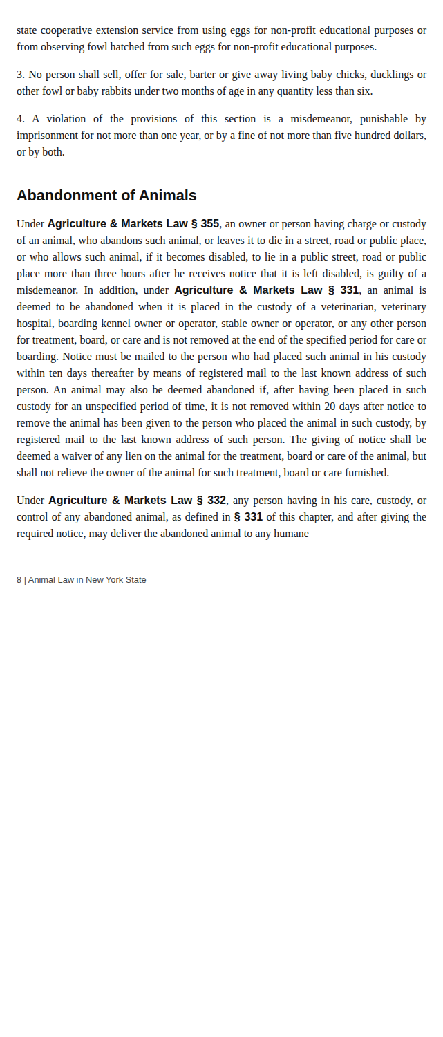state cooperative extension service from using eggs for non-profit educational purposes or from observing fowl hatched from such eggs for non-profit educational purposes.
3. No person shall sell, offer for sale, barter or give away living baby chicks, ducklings or other fowl or baby rabbits under two months of age in any quantity less than six.
4. A violation of the provisions of this section is a misdemeanor, punishable by imprisonment for not more than one year, or by a fine of not more than five hundred dollars, or by both.
Abandonment of Animals
Under Agriculture & Markets Law § 355, an owner or person having charge or custody of an animal, who abandons such animal, or leaves it to die in a street, road or public place, or who allows such animal, if it becomes disabled, to lie in a public street, road or public place more than three hours after he receives notice that it is left disabled, is guilty of a misdemeanor. In addition, under Agriculture & Markets Law § 331, an animal is deemed to be abandoned when it is placed in the custody of a veterinarian, veterinary hospital, boarding kennel owner or operator, stable owner or operator, or any other person for treatment, board, or care and is not removed at the end of the specified period for care or boarding. Notice must be mailed to the person who had placed such animal in his custody within ten days thereafter by means of registered mail to the last known address of such person. An animal may also be deemed abandoned if, after having been placed in such custody for an unspecified period of time, it is not removed within 20 days after notice to remove the animal has been given to the person who placed the animal in such custody, by registered mail to the last known address of such person. The giving of notice shall be deemed a waiver of any lien on the animal for the treatment, board or care of the animal, but shall not relieve the owner of the animal for such treatment, board or care furnished.
Under Agriculture & Markets Law § 332, any person having in his care, custody, or control of any abandoned animal, as defined in § 331 of this chapter, and after giving the required notice, may deliver the abandoned animal to any humane
8 | Animal Law in New York State